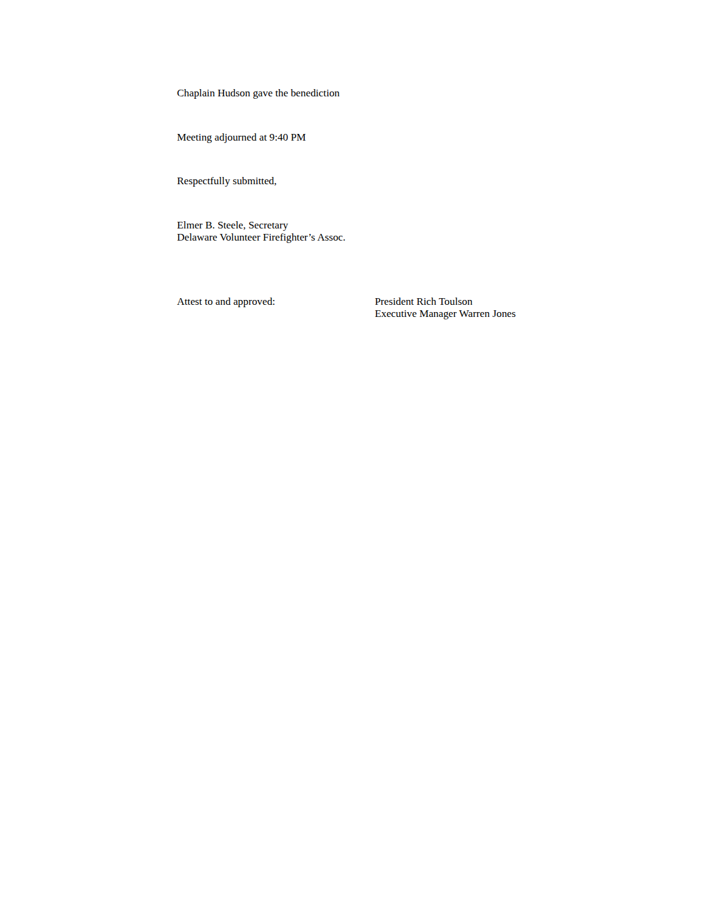Chaplain Hudson gave the benediction
Meeting adjourned at 9:40 PM
Respectfully submitted,
Elmer B. Steele, Secretary
Delaware Volunteer Firefighter’s Assoc.
Attest to and approved:
President Rich Toulson
Executive Manager Warren Jones